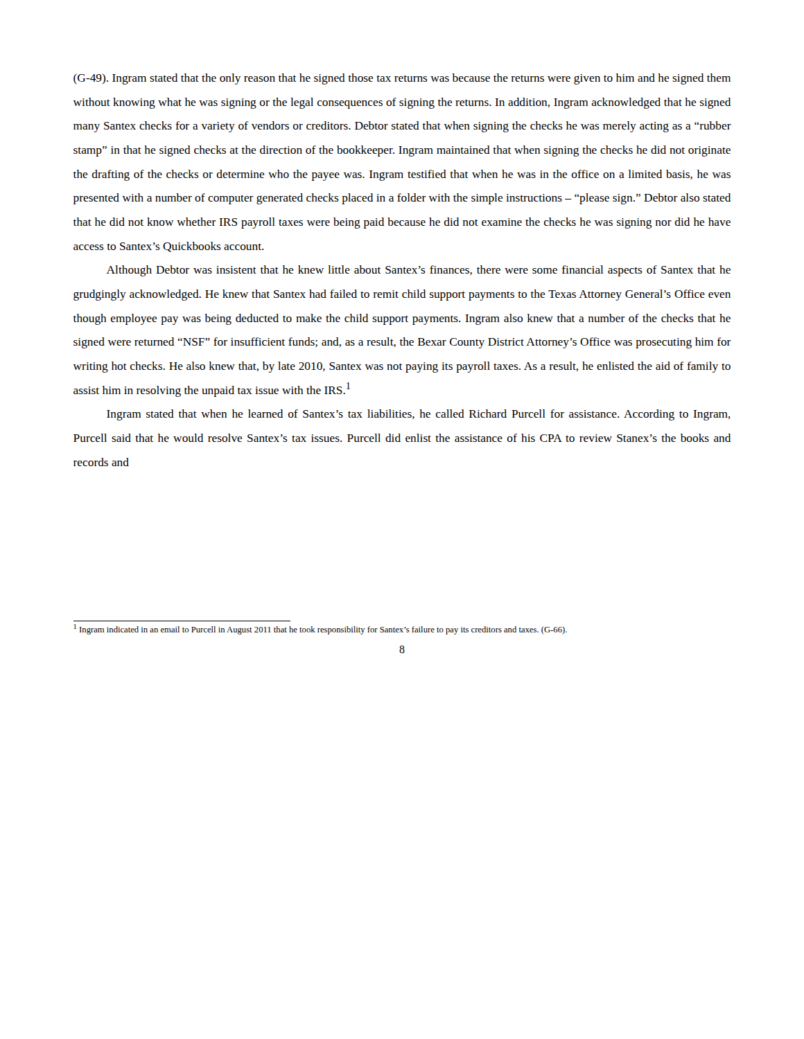(G-49). Ingram stated that the only reason that he signed those tax returns was because the returns were given to him and he signed them without knowing what he was signing or the legal consequences of signing the returns. In addition, Ingram acknowledged that he signed many Santex checks for a variety of vendors or creditors. Debtor stated that when signing the checks he was merely acting as a “rubber stamp” in that he signed checks at the direction of the bookkeeper. Ingram maintained that when signing the checks he did not originate the drafting of the checks or determine who the payee was. Ingram testified that when he was in the office on a limited basis, he was presented with a number of computer generated checks placed in a folder with the simple instructions – “please sign.” Debtor also stated that he did not know whether IRS payroll taxes were being paid because he did not examine the checks he was signing nor did he have access to Santex’s Quickbooks account.
Although Debtor was insistent that he knew little about Santex’s finances, there were some financial aspects of Santex that he grudgingly acknowledged. He knew that Santex had failed to remit child support payments to the Texas Attorney General’s Office even though employee pay was being deducted to make the child support payments. Ingram also knew that a number of the checks that he signed were returned “NSF” for insufficient funds; and, as a result, the Bexar County District Attorney’s Office was prosecuting him for writing hot checks. He also knew that, by late 2010, Santex was not paying its payroll taxes. As a result, he enlisted the aid of family to assist him in resolving the unpaid tax issue with the IRS.1
Ingram stated that when he learned of Santex’s tax liabilities, he called Richard Purcell for assistance. According to Ingram, Purcell said that he would resolve Santex’s tax issues. Purcell did enlist the assistance of his CPA to review Stanex’s the books and records and
1 Ingram indicated in an email to Purcell in August 2011 that he took responsibility for Santex’s failure to pay its creditors and taxes. (G-66).
8